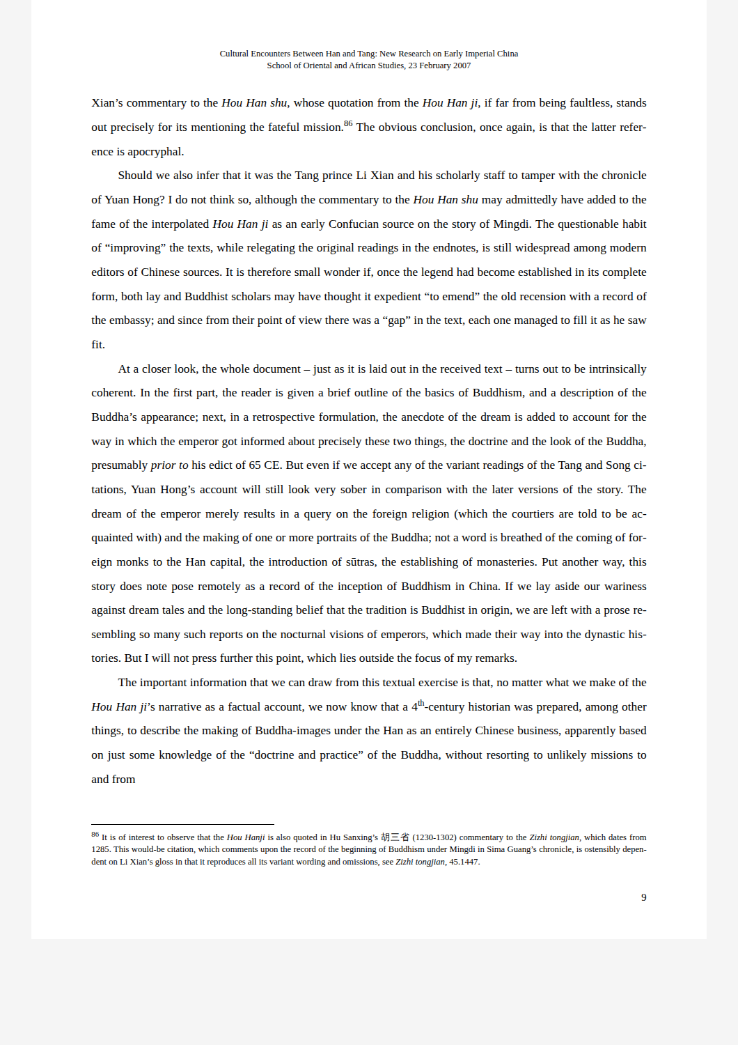Cultural Encounters Between Han and Tang: New Research on Early Imperial China
School of Oriental and African Studies, 23 February 2007
Xian’s commentary to the Hou Han shu, whose quotation from the Hou Han ji, if far from being faultless, stands out precisely for its mentioning the fateful mission.86 The obvious conclusion, once again, is that the latter reference is apocryphal.
Should we also infer that it was the Tang prince Li Xian and his scholarly staff to tamper with the chronicle of Yuan Hong? I do not think so, although the commentary to the Hou Han shu may admittedly have added to the fame of the interpolated Hou Han ji as an early Confucian source on the story of Mingdi. The questionable habit of “improving” the texts, while relegating the original readings in the endnotes, is still widespread among modern editors of Chinese sources. It is therefore small wonder if, once the legend had become established in its complete form, both lay and Buddhist scholars may have thought it expedient “to emend” the old recension with a record of the embassy; and since from their point of view there was a “gap” in the text, each one managed to fill it as he saw fit.
At a closer look, the whole document – just as it is laid out in the received text – turns out to be intrinsically coherent. In the first part, the reader is given a brief outline of the basics of Buddhism, and a description of the Buddha’s appearance; next, in a retrospective formulation, the anecdote of the dream is added to account for the way in which the emperor got informed about precisely these two things, the doctrine and the look of the Buddha, presumably prior to his edict of 65 CE. But even if we accept any of the variant readings of the Tang and Song citations, Yuan Hong’s account will still look very sober in comparison with the later versions of the story. The dream of the emperor merely results in a query on the foreign religion (which the courtiers are told to be acquainted with) and the making of one or more portraits of the Buddha; not a word is breathed of the coming of foreign monks to the Han capital, the introduction of sūtras, the establishing of monasteries. Put another way, this story does note pose remotely as a record of the inception of Buddhism in China. If we lay aside our wariness against dream tales and the long-standing belief that the tradition is Buddhist in origin, we are left with a prose resembling so many such reports on the nocturnal visions of emperors, which made their way into the dynastic histories. But I will not press further this point, which lies outside the focus of my remarks.
The important information that we can draw from this textual exercise is that, no matter what we make of the Hou Han ji’s narrative as a factual account, we now know that a 4th-century historian was prepared, among other things, to describe the making of Buddha-images under the Han as an entirely Chinese business, apparently based on just some knowledge of the “doctrine and practice” of the Buddha, without resorting to unlikely missions to and from
86 It is of interest to observe that the Hou Hanji is also quoted in Hu Sanxing’s 胡三省 (1230-1302) commentary to the Zizhi tongjian, which dates from 1285. This would-be citation, which comments upon the record of the beginning of Buddhism under Mingdi in Sima Guang’s chronicle, is ostensibly dependent on Li Xian’s gloss in that it reproduces all its variant wording and omissions, see Zizhi tongjian, 45.1447.
9